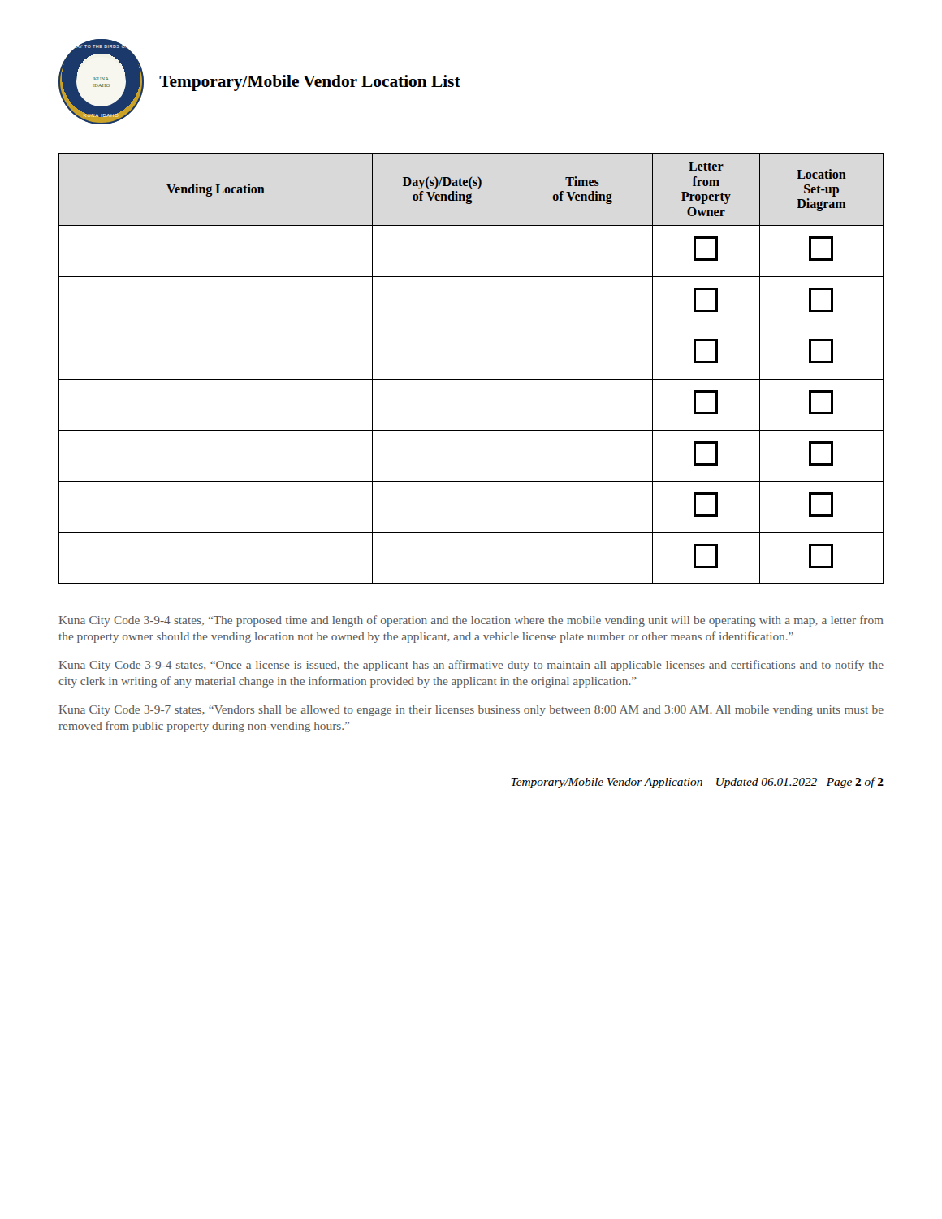KUNA
IDAHO
Temporary/Mobile Vendor Location List
| Vending Location | Day(s)/Date(s) of Vending | Times of Vending | Letter from Property Owner | Location Set-up Diagram |
| --- | --- | --- | --- | --- |
Kuna City Code 3-9-4 states, “The proposed time and length of operation and the location where the mobile vending unit will be operating with a map, a letter from the property owner should the vending location not be owned by the applicant, and a vehicle license plate number or other means of identification.”
Kuna City Code 3-9-4 states, “Once a license is issued, the applicant has an affirmative duty to maintain all applicable licenses and certifications and to notify the city clerk in writing of any material change in the information provided by the applicant in the original application.”
Kuna City Code 3-9-7 states, “Vendors shall be allowed to engage in their licenses business only between 8:00 AM and 3:00 AM. All mobile vending units must be removed from public property during non-vending hours.”
Temporary/Mobile Vendor Application – Updated 06.01.2022 Page 2 of 2